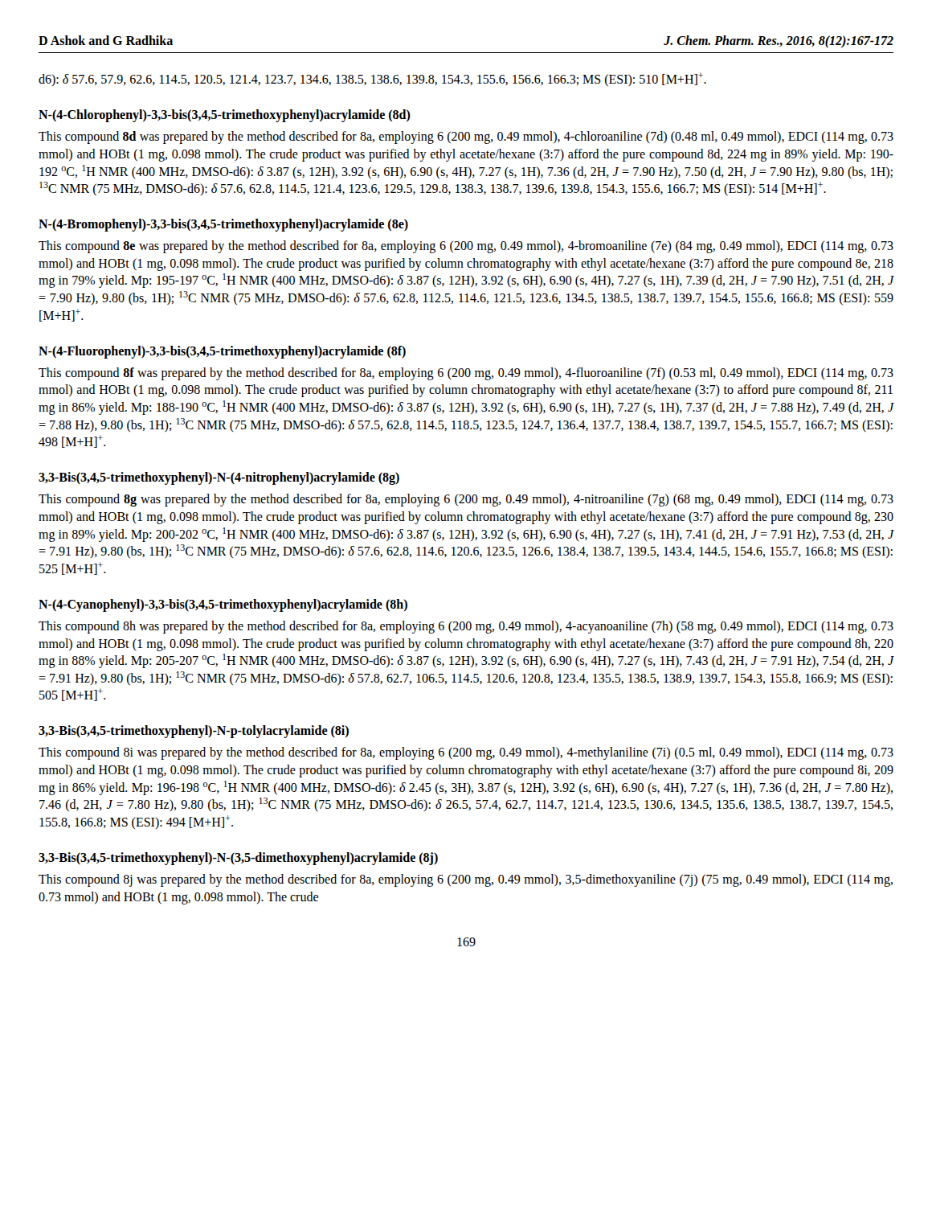D Ashok and G Radhika J. Chem. Pharm. Res., 2016, 8(12):167-172
d6): δ 57.6, 57.9, 62.6, 114.5, 120.5, 121.4, 123.7, 134.6, 138.5, 138.6, 139.8, 154.3, 155.6, 156.6, 166.3; MS (ESI): 510 [M+H]+.
N-(4-Chlorophenyl)-3,3-bis(3,4,5-trimethoxyphenyl)acrylamide (8d)
This compound 8d was prepared by the method described for 8a, employing 6 (200 mg, 0.49 mmol), 4-chloroaniline (7d) (0.48 ml, 0.49 mmol), EDCI (114 mg, 0.73 mmol) and HOBt (1 mg, 0.098 mmol). The crude product was purified by ethyl acetate/hexane (3:7) afford the pure compound 8d, 224 mg in 89% yield. Mp: 190-192 oC, 1H NMR (400 MHz, DMSO-d6): δ 3.87 (s, 12H), 3.92 (s, 6H), 6.90 (s, 4H), 7.27 (s, 1H), 7.36 (d, 2H, J = 7.90 Hz), 7.50 (d, 2H, J = 7.90 Hz), 9.80 (bs, 1H); 13C NMR (75 MHz, DMSO-d6): δ 57.6, 62.8, 114.5, 121.4, 123.6, 129.5, 129.8, 138.3, 138.7, 139.6, 139.8, 154.3, 155.6, 166.7; MS (ESI): 514 [M+H]+.
N-(4-Bromophenyl)-3,3-bis(3,4,5-trimethoxyphenyl)acrylamide (8e)
This compound 8e was prepared by the method described for 8a, employing 6 (200 mg, 0.49 mmol), 4-bromoaniline (7e) (84 mg, 0.49 mmol), EDCI (114 mg, 0.73 mmol) and HOBt (1 mg, 0.098 mmol). The crude product was purified by column chromatography with ethyl acetate/hexane (3:7) afford the pure compound 8e, 218 mg in 79% yield. Mp: 195-197 oC, 1H NMR (400 MHz, DMSO-d6): δ 3.87 (s, 12H), 3.92 (s, 6H), 6.90 (s, 4H), 7.27 (s, 1H), 7.39 (d, 2H, J = 7.90 Hz), 7.51 (d, 2H, J = 7.90 Hz), 9.80 (bs, 1H); 13C NMR (75 MHz, DMSO-d6): δ 57.6, 62.8, 112.5, 114.6, 121.5, 123.6, 134.5, 138.5, 138.7, 139.7, 154.5, 155.6, 166.8; MS (ESI): 559 [M+H]+.
N-(4-Fluorophenyl)-3,3-bis(3,4,5-trimethoxyphenyl)acrylamide (8f)
This compound 8f was prepared by the method described for 8a, employing 6 (200 mg, 0.49 mmol), 4-fluoroaniline (7f) (0.53 ml, 0.49 mmol), EDCI (114 mg, 0.73 mmol) and HOBt (1 mg, 0.098 mmol). The crude product was purified by column chromatography with ethyl acetate/hexane (3:7) to afford pure compound 8f, 211 mg in 86% yield. Mp: 188-190 oC, 1H NMR (400 MHz, DMSO-d6): δ 3.87 (s, 12H), 3.92 (s, 6H), 6.90 (s, 1H), 7.27 (s, 1H), 7.37 (d, 2H, J = 7.88 Hz), 7.49 (d, 2H, J = 7.88 Hz), 9.80 (bs, 1H); 13C NMR (75 MHz, DMSO-d6): δ 57.5, 62.8, 114.5, 118.5, 123.5, 124.7, 136.4, 137.7, 138.4, 138.7, 139.7, 154.5, 155.7, 166.7; MS (ESI): 498 [M+H]+.
3,3-Bis(3,4,5-trimethoxyphenyl)-N-(4-nitrophenyl)acrylamide (8g)
This compound 8g was prepared by the method described for 8a, employing 6 (200 mg, 0.49 mmol), 4-nitroaniline (7g) (68 mg, 0.49 mmol), EDCI (114 mg, 0.73 mmol) and HOBt (1 mg, 0.098 mmol). The crude product was purified by column chromatography with ethyl acetate/hexane (3:7) afford the pure compound 8g, 230 mg in 89% yield. Mp: 200-202 oC, 1H NMR (400 MHz, DMSO-d6): δ 3.87 (s, 12H), 3.92 (s, 6H), 6.90 (s, 4H), 7.27 (s, 1H), 7.41 (d, 2H, J = 7.91 Hz), 7.53 (d, 2H, J = 7.91 Hz), 9.80 (bs, 1H); 13C NMR (75 MHz, DMSO-d6): δ 57.6, 62.8, 114.6, 120.6, 123.5, 126.6, 138.4, 138.7, 139.5, 143.4, 144.5, 154.6, 155.7, 166.8; MS (ESI): 525 [M+H]+.
N-(4-Cyanophenyl)-3,3-bis(3,4,5-trimethoxyphenyl)acrylamide (8h)
This compound 8h was prepared by the method described for 8a, employing 6 (200 mg, 0.49 mmol), 4-acyanoaniline (7h) (58 mg, 0.49 mmol), EDCI (114 mg, 0.73 mmol) and HOBt (1 mg, 0.098 mmol). The crude product was purified by column chromatography with ethyl acetate/hexane (3:7) afford the pure compound 8h, 220 mg in 88% yield. Mp: 205-207 oC, 1H NMR (400 MHz, DMSO-d6): δ 3.87 (s, 12H), 3.92 (s, 6H), 6.90 (s, 4H), 7.27 (s, 1H), 7.43 (d, 2H, J = 7.91 Hz), 7.54 (d, 2H, J = 7.91 Hz), 9.80 (bs, 1H); 13C NMR (75 MHz, DMSO-d6): δ 57.8, 62.7, 106.5, 114.5, 120.6, 120.8, 123.4, 135.5, 138.5, 138.9, 139.7, 154.3, 155.8, 166.9; MS (ESI): 505 [M+H]+.
3,3-Bis(3,4,5-trimethoxyphenyl)-N-p-tolylacrylamide (8i)
This compound 8i was prepared by the method described for 8a, employing 6 (200 mg, 0.49 mmol), 4-methylaniline (7i) (0.5 ml, 0.49 mmol), EDCI (114 mg, 0.73 mmol) and HOBt (1 mg, 0.098 mmol). The crude product was purified by column chromatography with ethyl acetate/hexane (3:7) afford the pure compound 8i, 209 mg in 86% yield. Mp: 196-198 oC, 1H NMR (400 MHz, DMSO-d6): δ 2.45 (s, 3H), 3.87 (s, 12H), 3.92 (s, 6H), 6.90 (s, 4H), 7.27 (s, 1H), 7.36 (d, 2H, J = 7.80 Hz), 7.46 (d, 2H, J = 7.80 Hz), 9.80 (bs, 1H); 13C NMR (75 MHz, DMSO-d6): δ 26.5, 57.4, 62.7, 114.7, 121.4, 123.5, 130.6, 134.5, 135.6, 138.5, 138.7, 139.7, 154.5, 155.8, 166.8; MS (ESI): 494 [M+H]+.
3,3-Bis(3,4,5-trimethoxyphenyl)-N-(3,5-dimethoxyphenyl)acrylamide (8j)
This compound 8j was prepared by the method described for 8a, employing 6 (200 mg, 0.49 mmol), 3,5-dimethoxyaniline (7j) (75 mg, 0.49 mmol), EDCI (114 mg, 0.73 mmol) and HOBt (1 mg, 0.098 mmol). The crude
169